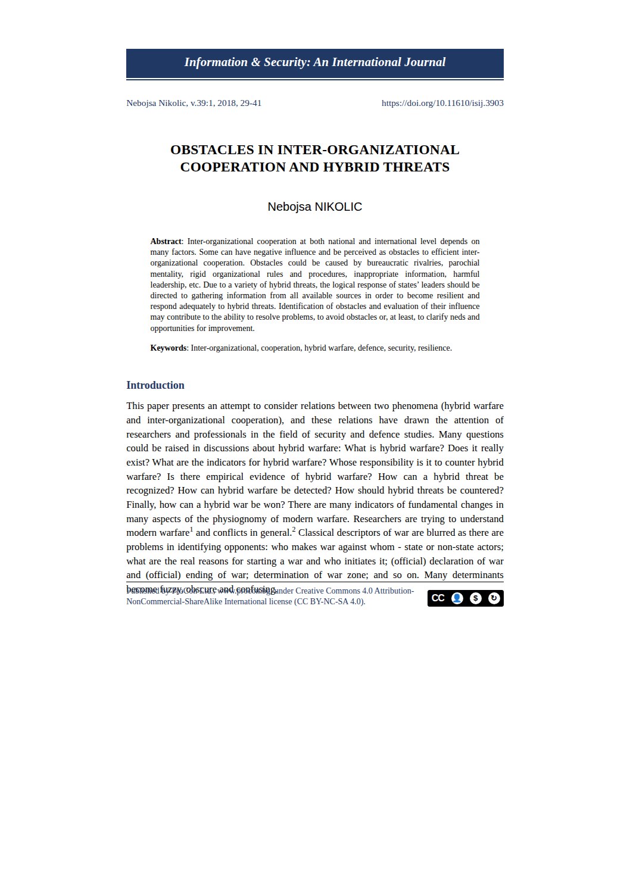Information & Security: An International Journal
Nebojsa Nikolic, v.39:1, 2018, 29-41
https://doi.org/10.11610/isij.3903
OBSTACLES IN INTER-ORGANIZATIONAL
COOPERATION AND HYBRID THREATS
Nebojsa NIKOLIC
Abstract: Inter-organizational cooperation at both national and international level depends on many factors. Some can have negative influence and be perceived as obstacles to efficient inter-organizational cooperation. Obstacles could be caused by bureaucratic rivalries, parochial mentality, rigid organizational rules and procedures, inappropriate information, harmful leadership, etc. Due to a variety of hybrid threats, the logical response of states’ leaders should be directed to gathering information from all available sources in order to become resilient and respond adequately to hybrid threats. Identification of obstacles and evaluation of their influence may contribute to the ability to resolve problems, to avoid obstacles or, at least, to clarify neds and opportunities for improvement.
Keywords: Inter-organizational, cooperation, hybrid warfare, defence, security, resilience.
Introduction
This paper presents an attempt to consider relations between two phenomena (hybrid warfare and inter-organizational cooperation), and these relations have drawn the attention of researchers and professionals in the field of security and defence studies. Many questions could be raised in discussions about hybrid warfare: What is hybrid warfare? Does it really exist? What are the indicators for hybrid warfare? Whose responsibility is it to counter hybrid warfare? Is there empirical evidence of hybrid warfare? How can a hybrid threat be recognized? How can hybrid warfare be detected? How should hybrid threats be countered? Finally, how can a hybrid war be won? There are many indicators of fundamental changes in many aspects of the physiognomy of modern warfare. Researchers are trying to understand modern warfare1 and conflicts in general.2 Classical descriptors of war are blurred as there are problems in identifying opponents: who makes war against whom - state or non-state actors; what are the real reasons for starting a war and who initiates it; (official) declaration of war and (official) ending of war; determination of war zone; and so on. Many determinants become fuzzy, obscure and confusing.
Published by ProCon Ltd., www.procon.bg, under Creative Commons 4.0 Attribution-NonCommercial-ShareAlike International license (CC BY-NC-SA 4.0).
CC
👤
$
↻